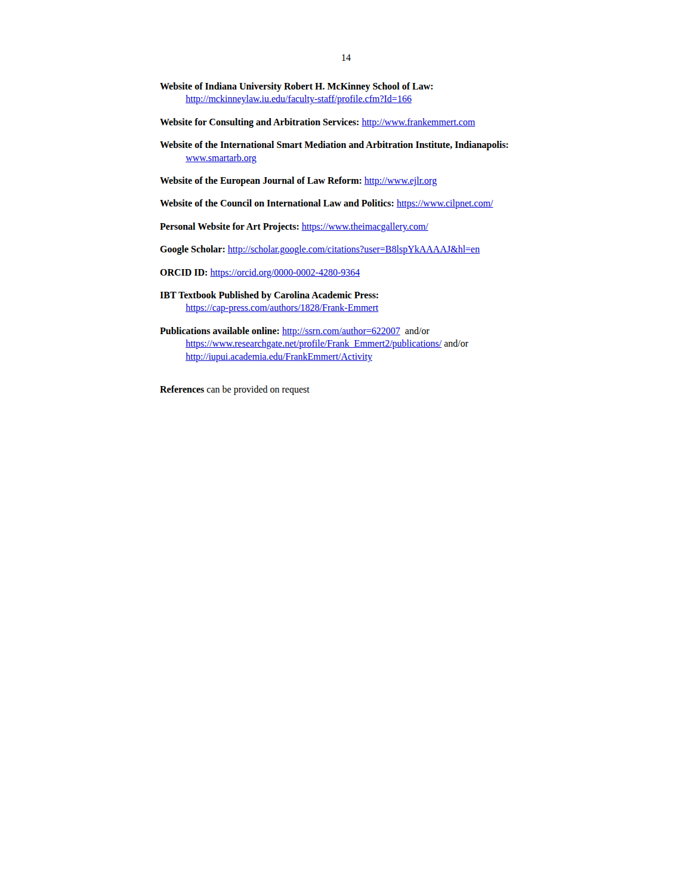14
Website of Indiana University Robert H. McKinney School of Law: http://mckinneylaw.iu.edu/faculty-staff/profile.cfm?Id=166
Website for Consulting and Arbitration Services: http://www.frankemmert.com
Website of the International Smart Mediation and Arbitration Institute, Indianapolis: www.smartarb.org
Website of the European Journal of Law Reform: http://www.ejlr.org
Website of the Council on International Law and Politics: https://www.cilpnet.com/
Personal Website for Art Projects: https://www.theimacgallery.com/
Google Scholar: http://scholar.google.com/citations?user=B8lspYkAAAAJ&hl=en
ORCID ID: https://orcid.org/0000-0002-4280-9364
IBT Textbook Published by Carolina Academic Press: https://cap-press.com/authors/1828/Frank-Emmert
Publications available online: http://ssrn.com/author=622007 and/or https://www.researchgate.net/profile/Frank_Emmert2/publications/ and/or http://iupui.academia.edu/FrankEmmert/Activity
References can be provided on request